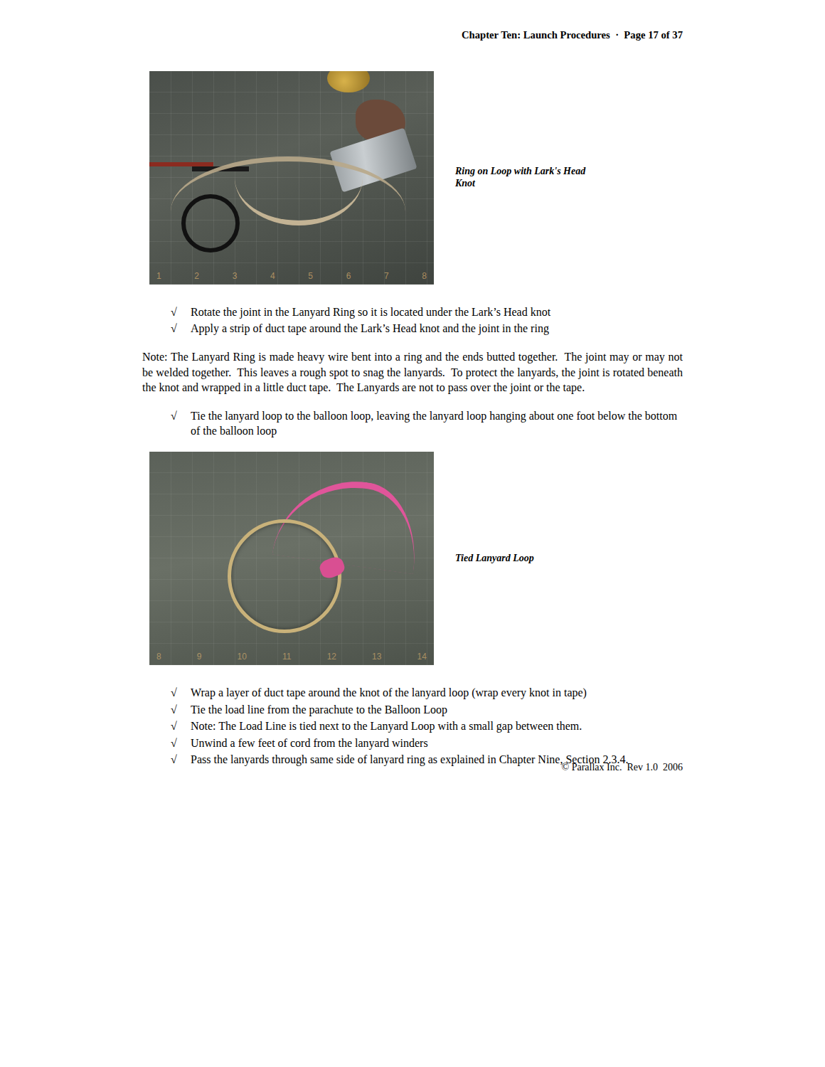Chapter Ten: Launch Procedures · Page 17 of 37
12345678
Ring on Loop with Lark's Head Knot
Rotate the joint in the Lanyard Ring so it is located under the Lark’s Head knot
Apply a strip of duct tape around the Lark’s Head knot and the joint in the ring
Note: The Lanyard Ring is made heavy wire bent into a ring and the ends butted together. The joint may or may not be welded together. This leaves a rough spot to snag the lanyards. To protect the lanyards, the joint is rotated beneath the knot and wrapped in a little duct tape. The Lanyards are not to pass over the joint or the tape.
Tie the lanyard loop to the balloon loop, leaving the lanyard loop hanging about one foot below the bottom of the balloon loop
891011121314
Tied Lanyard Loop
Wrap a layer of duct tape around the knot of the lanyard loop (wrap every knot in tape)
Tie the load line from the parachute to the Balloon Loop
Note: The Load Line is tied next to the Lanyard Loop with a small gap between them.
Unwind a few feet of cord from the lanyard winders
Pass the lanyards through same side of lanyard ring as explained in Chapter Nine, Section 2.3.4.
© Parallax Inc. Rev 1.0 2006